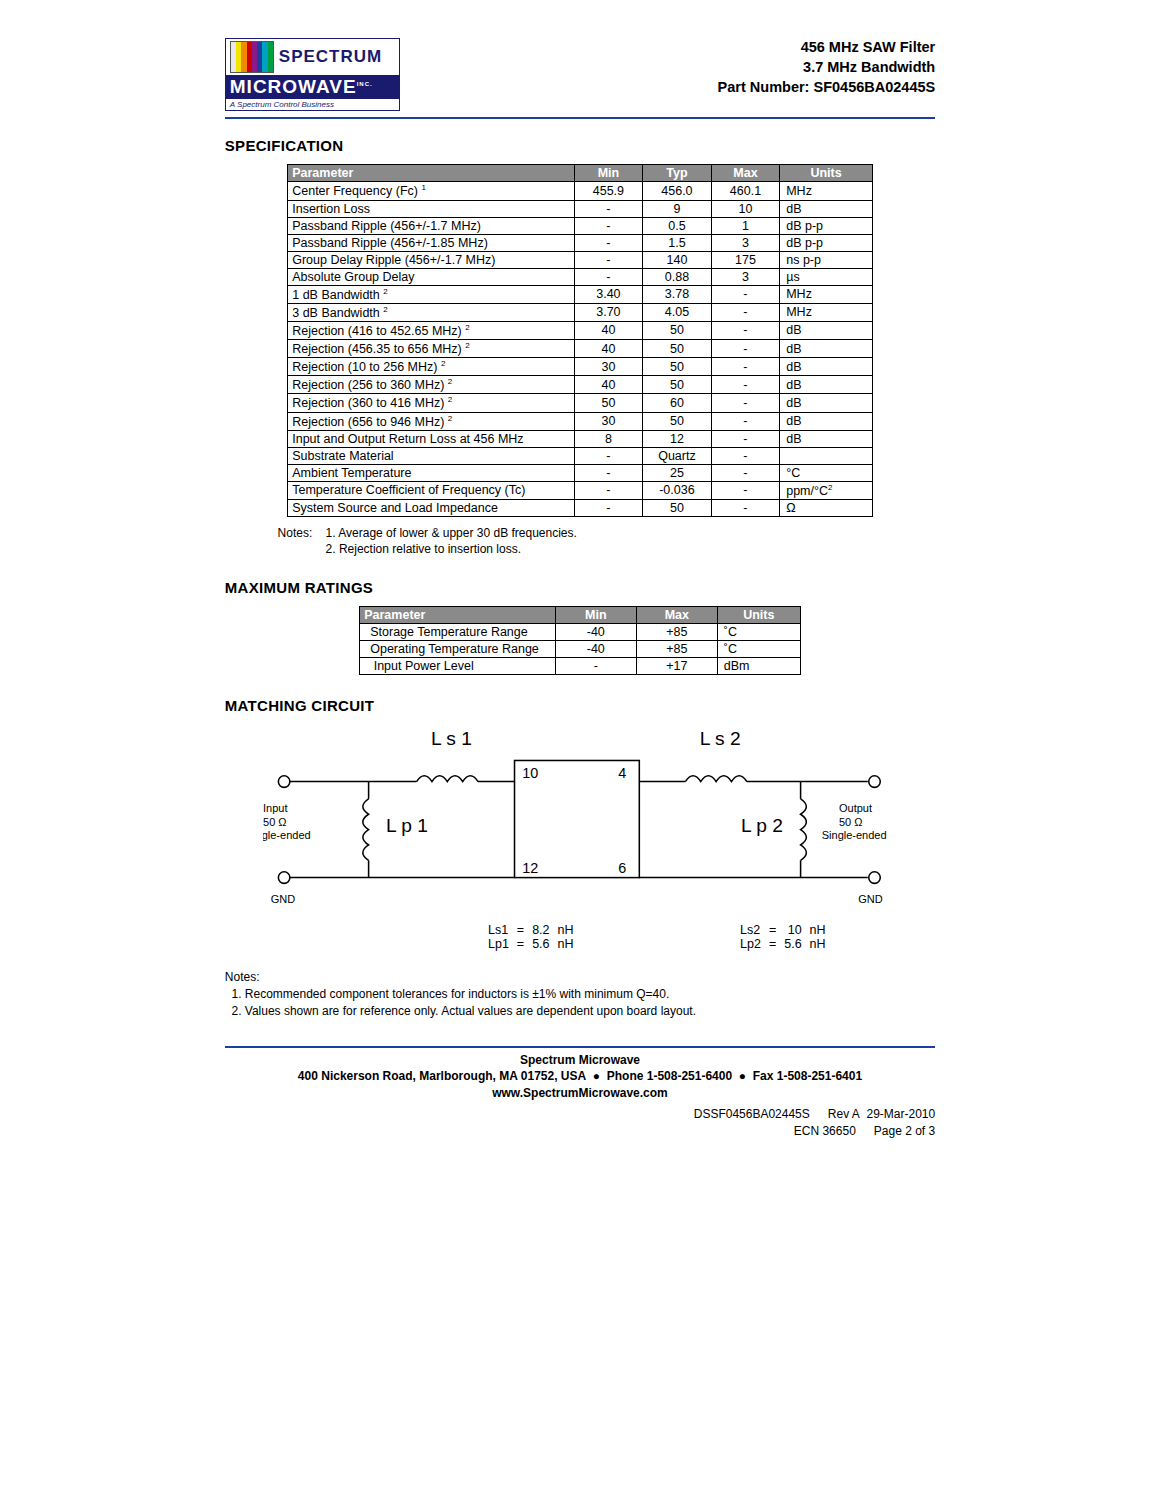SPECTRUM
MICROWAVEINC.
A Spectrum Control Business
456 MHz SAW Filter
3.7 MHz Bandwidth
Part Number: SF0456BA02445S
SPECIFICATION
| Parameter | Min | Typ | Max | Units |
| --- | --- | --- | --- | --- |
| Center Frequency (Fc) 1 | 455.9 | 456.0 | 460.1 | MHz |
| Insertion Loss | - | 9 | 10 | dB |
| Passband Ripple (456+/-1.7 MHz) | - | 0.5 | 1 | dB p-p |
| Passband Ripple (456+/-1.85 MHz) | - | 1.5 | 3 | dB p-p |
| Group Delay Ripple (456+/-1.7 MHz) | - | 140 | 175 | ns p-p |
| Absolute Group Delay | - | 0.88 | 3 | µs |
| 1 dB Bandwidth 2 | 3.40 | 3.78 | - | MHz |
| 3 dB Bandwidth 2 | 3.70 | 4.05 | - | MHz |
| Rejection (416 to 452.65 MHz) 2 | 40 | 50 | - | dB |
| Rejection (456.35 to 656 MHz) 2 | 40 | 50 | - | dB |
| Rejection (10 to 256 MHz) 2 | 30 | 50 | - | dB |
| Rejection (256 to 360 MHz) 2 | 40 | 50 | - | dB |
| Rejection (360 to 416 MHz) 2 | 50 | 60 | - | dB |
| Rejection (656 to 946 MHz) 2 | 30 | 50 | - | dB |
| Input and Output Return Loss at 456 MHz | 8 | 12 | - | dB |
| Substrate Material | - | Quartz | - | |
| Ambient Temperature | - | 25 | - | °C |
| Temperature Coefficient of Frequency (Tc) | - | -0.036 | - | ppm/°C 2 |
| System Source and Load Impedance | - | 50 | - | Ω |
Notes: 1. Average of lower & upper 30 dB frequencies. 2. Rejection relative to insertion loss.
MAXIMUM RATINGS
| Parameter | Min | Max | Units |
| --- | --- | --- | --- |
| Storage Temperature Range | -40 | +85 | ˚C |
| Operating Temperature Range | -40 | +85 | ˚C |
| Input Power Level | - | +17 | dBm |
MATCHING CIRCUIT
L s 1 L s 2 L p 1 10 4 12 6 L p 2 Input 50 Ω Single-ended Output 50 Ω Single-ended GND GND
| Ls1 | = | 8.2 | nH |
| Lp1 | = | 5.6 | nH |
| Ls2 | = | 10 | nH |
| Lp2 | = | 5.6 | nH |
Notes:
Recommended component tolerances for inductors is ±1% with minimum Q=40.
Values shown are for reference only. Actual values are dependent upon board layout.
Spectrum Microwave
400 Nickerson Road, Marlborough, MA 01752, USA ● Phone 1-508-251-6400 ● Fax 1-508-251-6401
www.SpectrumMicrowave.com
DSSF0456BA02445S Rev A 29-Mar-2010
ECN 36650 Page 2 of 3